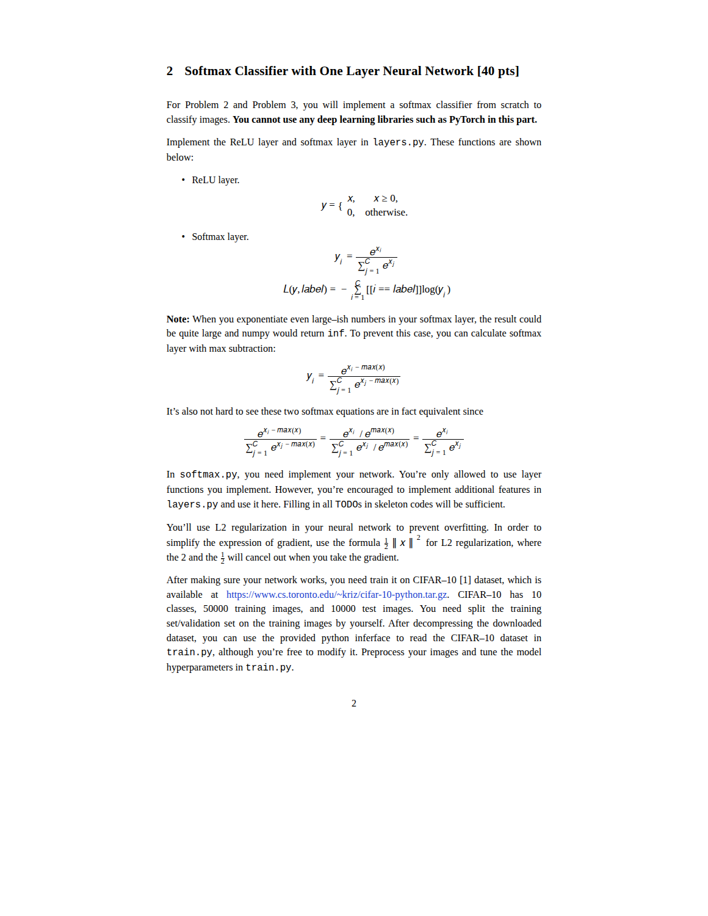2 Softmax Classifier with One Layer Neural Network [40 pts]
For Problem 2 and Problem 3, you will implement a softmax classifier from scratch to classify images. You cannot use any deep learning libraries such as PyTorch in this part.
Implement the ReLU layer and softmax layer in layers.py. These functions are shown below:
ReLU layer.
y = { x, x≥0, 0, otherwise.
Softmax layer.
yi = exi ∑ j=1 C exj
L(y,label) = − ∑ i=1 C [[i==label]] log (yi)
Note: When you exponentiate even large–ish numbers in your softmax layer, the result could be quite large and numpy would return inf. To prevent this case, you can calculate softmax layer with max subtraction:
yi = exi−max(x) ∑ j=1 C exj−max(x)
It’s also not hard to see these two softmax equations are in fact equivalent since
exi−max(x) ∑ j=1 C exj−max(x) = exi / emax(x) ∑ j=1 C exj / emax(x) = exi ∑ j=1 C exj
In softmax.py, you need implement your network. You’re only allowed to use layer functions you implement. However, you’re encouraged to implement additional features in layers.py and use it here. Filling in all TODOs in skeleton codes will be sufficient.
You’ll use L2 regularization in your neural network to prevent overfitting. In order to simplify the expression of gradient, use the formula 12∥x∥2 for L2 regularization, where the 2 and the 12 will cancel out when you take the gradient.
After making sure your network works, you need train it on CIFAR–10 [1] dataset, which is available at https://www.cs.toronto.edu/~kriz/cifar-10-python.tar.gz. CIFAR–10 has 10 classes, 50000 training images, and 10000 test images. You need split the training set/validation set on the training images by yourself. After decompressing the downloaded dataset, you can use the provided python inferface to read the CIFAR–10 dataset in train.py, although you’re free to modify it. Preprocess your images and tune the model hyperparameters in train.py.
2